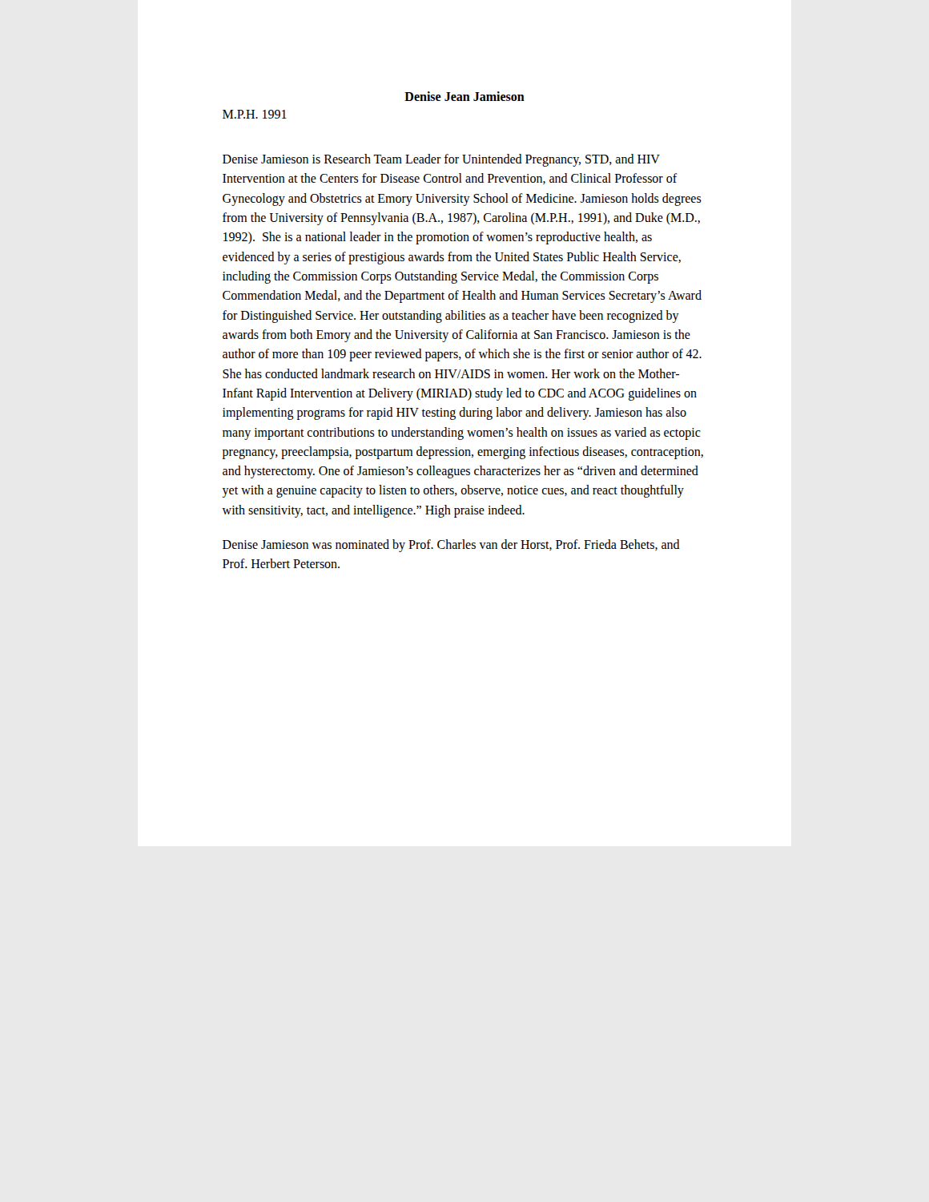Denise Jean Jamieson
M.P.H. 1991
Denise Jamieson is Research Team Leader for Unintended Pregnancy, STD, and HIV Intervention at the Centers for Disease Control and Prevention, and Clinical Professor of Gynecology and Obstetrics at Emory University School of Medicine. Jamieson holds degrees from the University of Pennsylvania (B.A., 1987), Carolina (M.P.H., 1991), and Duke (M.D., 1992). She is a national leader in the promotion of women’s reproductive health, as evidenced by a series of prestigious awards from the United States Public Health Service, including the Commission Corps Outstanding Service Medal, the Commission Corps Commendation Medal, and the Department of Health and Human Services Secretary’s Award for Distinguished Service. Her outstanding abilities as a teacher have been recognized by awards from both Emory and the University of California at San Francisco. Jamieson is the author of more than 109 peer reviewed papers, of which she is the first or senior author of 42. She has conducted landmark research on HIV/AIDS in women. Her work on the Mother-Infant Rapid Intervention at Delivery (MIRIAD) study led to CDC and ACOG guidelines on implementing programs for rapid HIV testing during labor and delivery. Jamieson has also many important contributions to understanding women’s health on issues as varied as ectopic pregnancy, preeclampsia, postpartum depression, emerging infectious diseases, contraception, and hysterectomy. One of Jamieson’s colleagues characterizes her as “driven and determined yet with a genuine capacity to listen to others, observe, notice cues, and react thoughtfully with sensitivity, tact, and intelligence.” High praise indeed.
Denise Jamieson was nominated by Prof. Charles van der Horst, Prof. Frieda Behets, and Prof. Herbert Peterson.